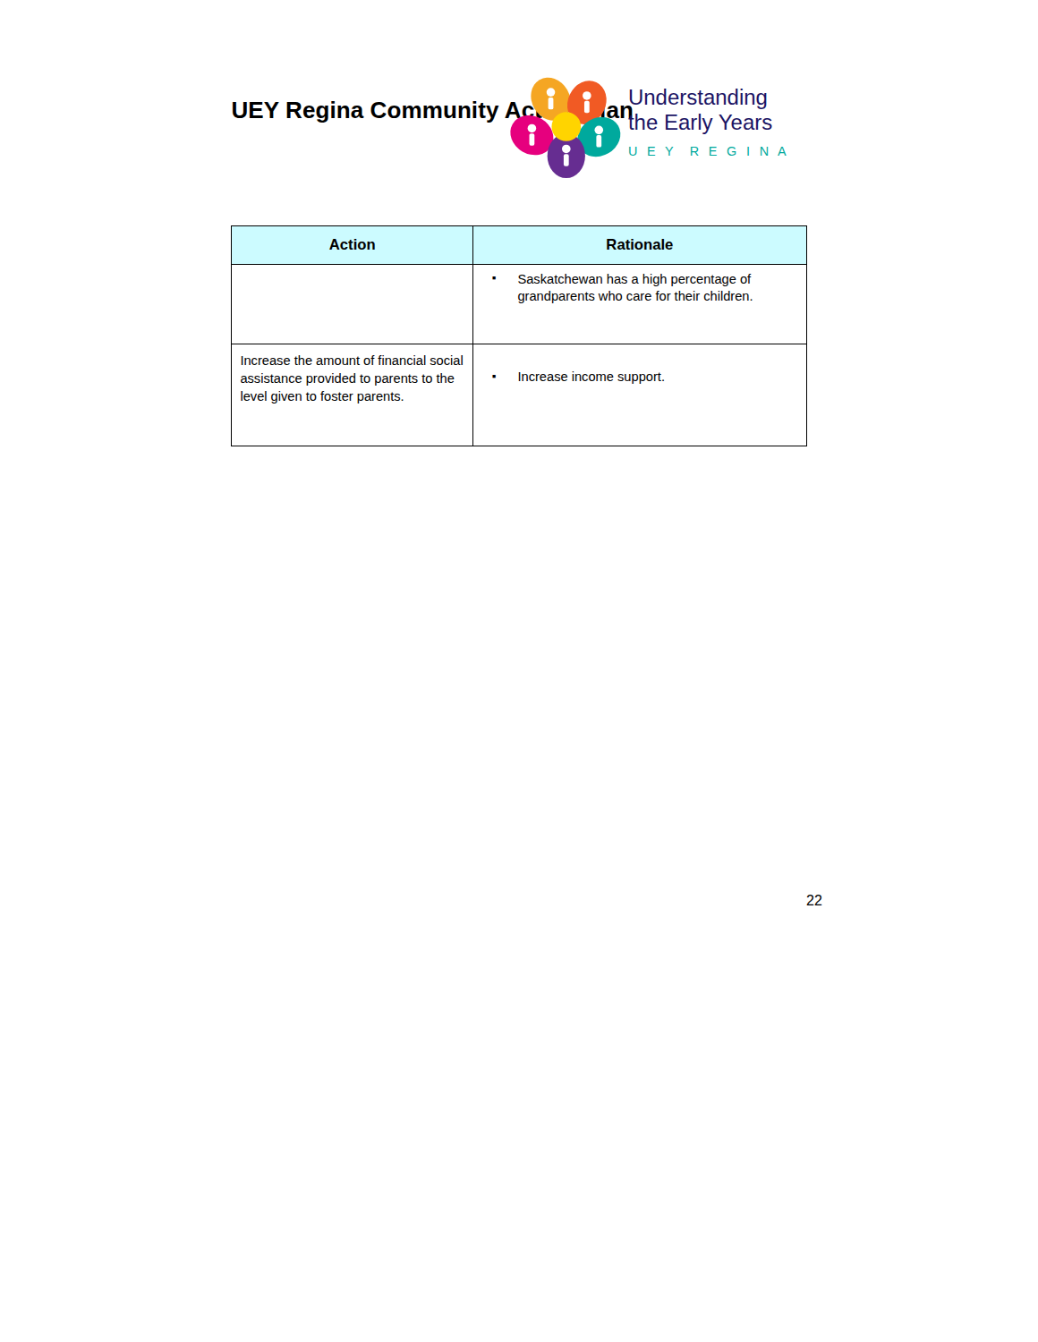UEY Regina Community Action Plan
Understanding the Early Years U E Y R E G I N A
| Action | Rationale |
| --- | --- |
| | Saskatchewan has a high percentage of grandparents who care for their children. |
| Increase the amount of financial social assistance provided to parents to the level given to foster parents. | Increase income support. |
22